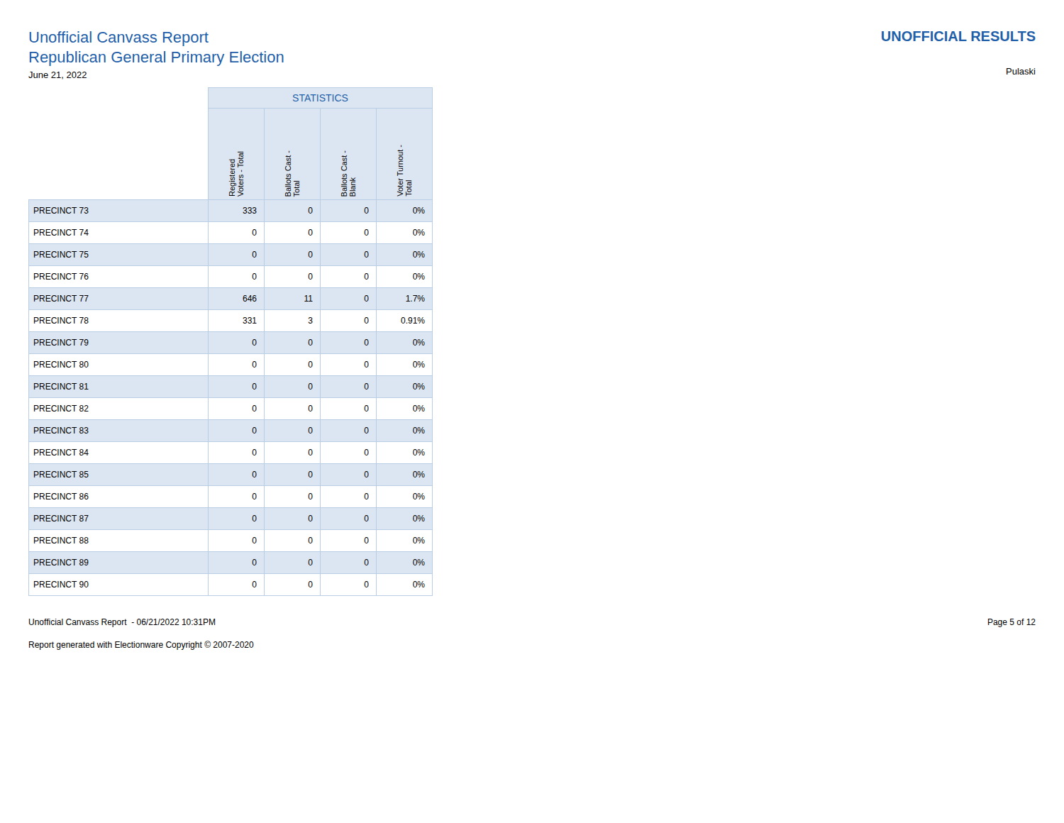Unofficial Canvass Report
Republican General Primary Election
June 21, 2022
UNOFFICIAL RESULTS
Pulaski
| | STATISTICS |
| --- | --- |
| | Registered Voters - Total | Ballots Cast - Total | Ballots Cast - Blank | Voter Turnout - Total |
| PRECINCT 73 | 333 | 0 | 0 | 0% |
| PRECINCT 74 | 0 | 0 | 0 | 0% |
| PRECINCT 75 | 0 | 0 | 0 | 0% |
| PRECINCT 76 | 0 | 0 | 0 | 0% |
| PRECINCT 77 | 646 | 11 | 0 | 1.7% |
| PRECINCT 78 | 331 | 3 | 0 | 0.91% |
| PRECINCT 79 | 0 | 0 | 0 | 0% |
| PRECINCT 80 | 0 | 0 | 0 | 0% |
| PRECINCT 81 | 0 | 0 | 0 | 0% |
| PRECINCT 82 | 0 | 0 | 0 | 0% |
| PRECINCT 83 | 0 | 0 | 0 | 0% |
| PRECINCT 84 | 0 | 0 | 0 | 0% |
| PRECINCT 85 | 0 | 0 | 0 | 0% |
| PRECINCT 86 | 0 | 0 | 0 | 0% |
| PRECINCT 87 | 0 | 0 | 0 | 0% |
| PRECINCT 88 | 0 | 0 | 0 | 0% |
| PRECINCT 89 | 0 | 0 | 0 | 0% |
| PRECINCT 90 | 0 | 0 | 0 | 0% |
Unofficial Canvass Report - 06/21/2022 10:31PM
Page 5 of 12
Report generated with Electionware Copyright © 2007-2020